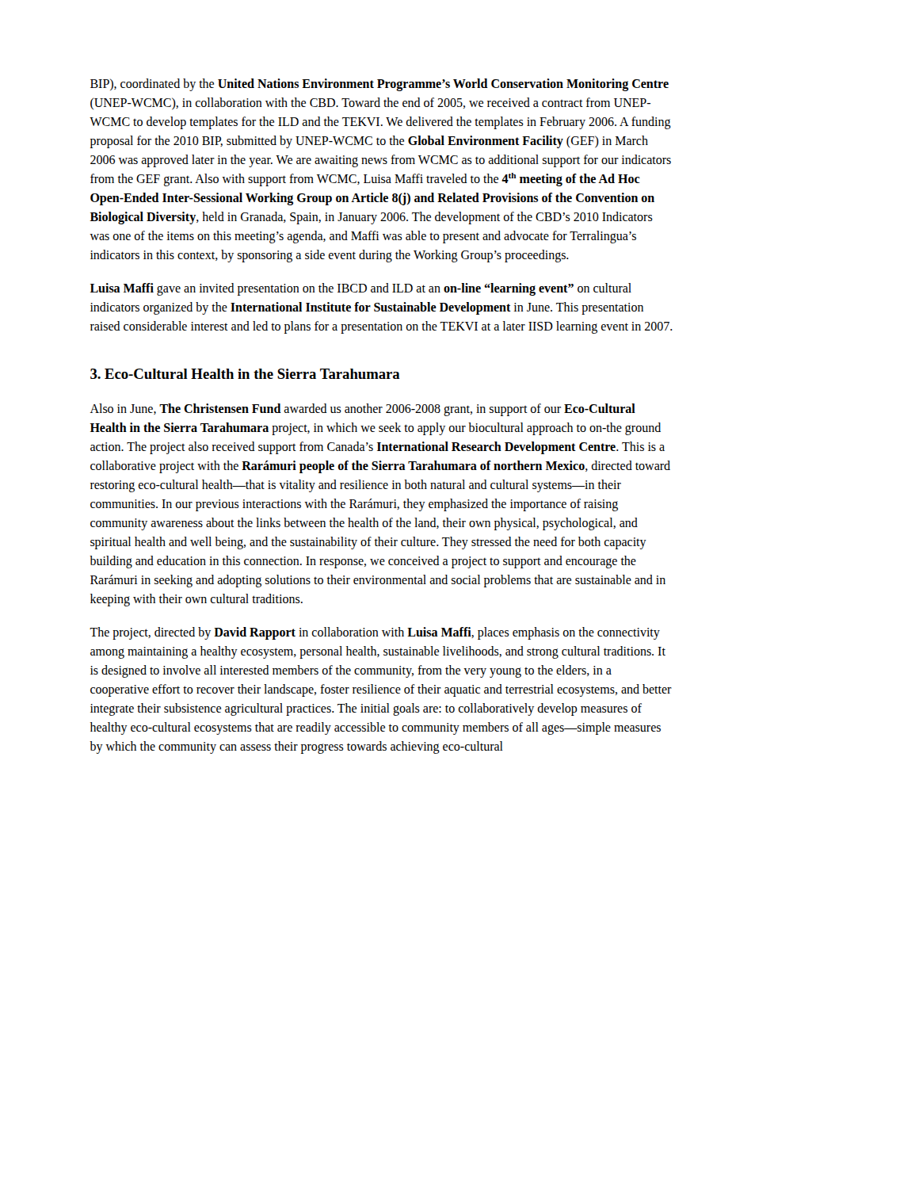BIP), coordinated by the United Nations Environment Programme’s World Conservation Monitoring Centre (UNEP-WCMC), in collaboration with the CBD. Toward the end of 2005, we received a contract from UNEP-WCMC to develop templates for the ILD and the TEKVI. We delivered the templates in February 2006. A funding proposal for the 2010 BIP, submitted by UNEP-WCMC to the Global Environment Facility (GEF) in March 2006 was approved later in the year. We are awaiting news from WCMC as to additional support for our indicators from the GEF grant. Also with support from WCMC, Luisa Maffi traveled to the 4th meeting of the Ad Hoc Open-Ended Inter-Sessional Working Group on Article 8(j) and Related Provisions of the Convention on Biological Diversity, held in Granada, Spain, in January 2006. The development of the CBD’s 2010 Indicators was one of the items on this meeting’s agenda, and Maffi was able to present and advocate for Terralingua’s indicators in this context, by sponsoring a side event during the Working Group’s proceedings.
Luisa Maffi gave an invited presentation on the IBCD and ILD at an on-line “learning event” on cultural indicators organized by the International Institute for Sustainable Development in June. This presentation raised considerable interest and led to plans for a presentation on the TEKVI at a later IISD learning event in 2007.
3. Eco-Cultural Health in the Sierra Tarahumara
Also in June, The Christensen Fund awarded us another 2006-2008 grant, in support of our Eco-Cultural Health in the Sierra Tarahumara project, in which we seek to apply our biocultural approach to on-the ground action. The project also received support from Canada’s International Research Development Centre. This is a collaborative project with the Rarámuri people of the Sierra Tarahumara of northern Mexico, directed toward restoring eco-cultural health—that is vitality and resilience in both natural and cultural systems—in their communities. In our previous interactions with the Rarámuri, they emphasized the importance of raising community awareness about the links between the health of the land, their own physical, psychological, and spiritual health and well being, and the sustainability of their culture. They stressed the need for both capacity building and education in this connection. In response, we conceived a project to support and encourage the Rarámuri in seeking and adopting solutions to their environmental and social problems that are sustainable and in keeping with their own cultural traditions.
The project, directed by David Rapport in collaboration with Luisa Maffi, places emphasis on the connectivity among maintaining a healthy ecosystem, personal health, sustainable livelihoods, and strong cultural traditions. It is designed to involve all interested members of the community, from the very young to the elders, in a cooperative effort to recover their landscape, foster resilience of their aquatic and terrestrial ecosystems, and better integrate their subsistence agricultural practices. The initial goals are: to collaboratively develop measures of healthy eco-cultural ecosystems that are readily accessible to community members of all ages—simple measures by which the community can assess their progress towards achieving eco-cultural